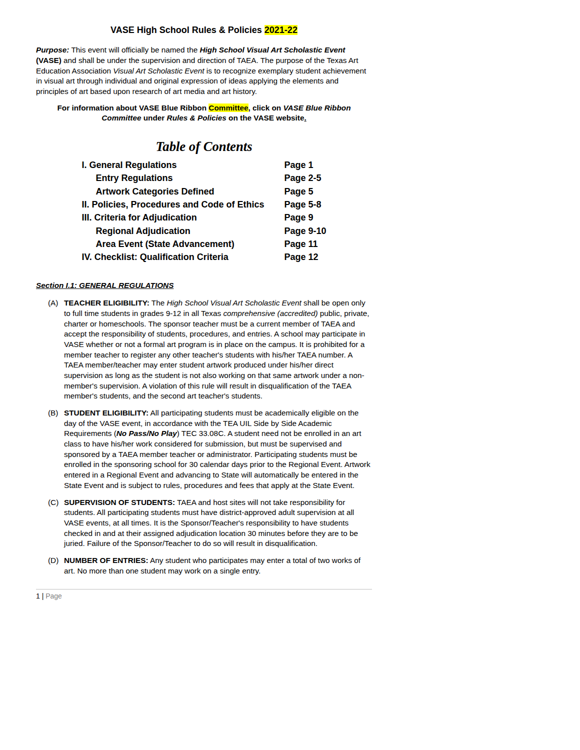VASE High School Rules & Policies 2021-22
Purpose: This event will officially be named the High School Visual Art Scholastic Event (VASE) and shall be under the supervision and direction of TAEA. The purpose of the Texas Art Education Association Visual Art Scholastic Event is to recognize exemplary student achievement in visual art through individual and original expression of ideas applying the elements and principles of art based upon research of art media and art history.
For information about VASE Blue Ribbon Committee, click on VASE Blue Ribbon Committee under Rules & Policies on the VASE website.
Table of Contents
| I. General Regulations | Page 1 |
| Entry Regulations | Page 2-5 |
| Artwork Categories Defined | Page 5 |
| II. Policies, Procedures and Code of Ethics | Page 5-8 |
| III. Criteria for Adjudication | Page 9 |
| Regional Adjudication | Page 9-10 |
| Area Event (State Advancement) | Page 11 |
| IV. Checklist: Qualification Criteria | Page 12 |
Section I.1: GENERAL REGULATIONS
(A) TEACHER ELIGIBILITY: The High School Visual Art Scholastic Event shall be open only to full time students in grades 9-12 in all Texas comprehensive (accredited) public, private, charter or homeschools. The sponsor teacher must be a current member of TAEA and accept the responsibility of students, procedures, and entries. A school may participate in VASE whether or not a formal art program is in place on the campus. It is prohibited for a member teacher to register any other teacher's students with his/her TAEA number. A TAEA member/teacher may enter student artwork produced under his/her direct supervision as long as the student is not also working on that same artwork under a non-member's supervision. A violation of this rule will result in disqualification of the TAEA member's students, and the second art teacher's students.
(B) STUDENT ELIGIBILITY: All participating students must be academically eligible on the day of the VASE event, in accordance with the TEA UIL Side by Side Academic Requirements (No Pass/No Play) TEC 33.08C. A student need not be enrolled in an art class to have his/her work considered for submission, but must be supervised and sponsored by a TAEA member teacher or administrator. Participating students must be enrolled in the sponsoring school for 30 calendar days prior to the Regional Event. Artwork entered in a Regional Event and advancing to State will automatically be entered in the State Event and is subject to rules, procedures and fees that apply at the State Event.
(C) SUPERVISION OF STUDENTS: TAEA and host sites will not take responsibility for students. All participating students must have district-approved adult supervision at all VASE events, at all times. It is the Sponsor/Teacher's responsibility to have students checked in and at their assigned adjudication location 30 minutes before they are to be juried. Failure of the Sponsor/Teacher to do so will result in disqualification.
(D) NUMBER OF ENTRIES: Any student who participates may enter a total of two works of art. No more than one student may work on a single entry.
1 | Page